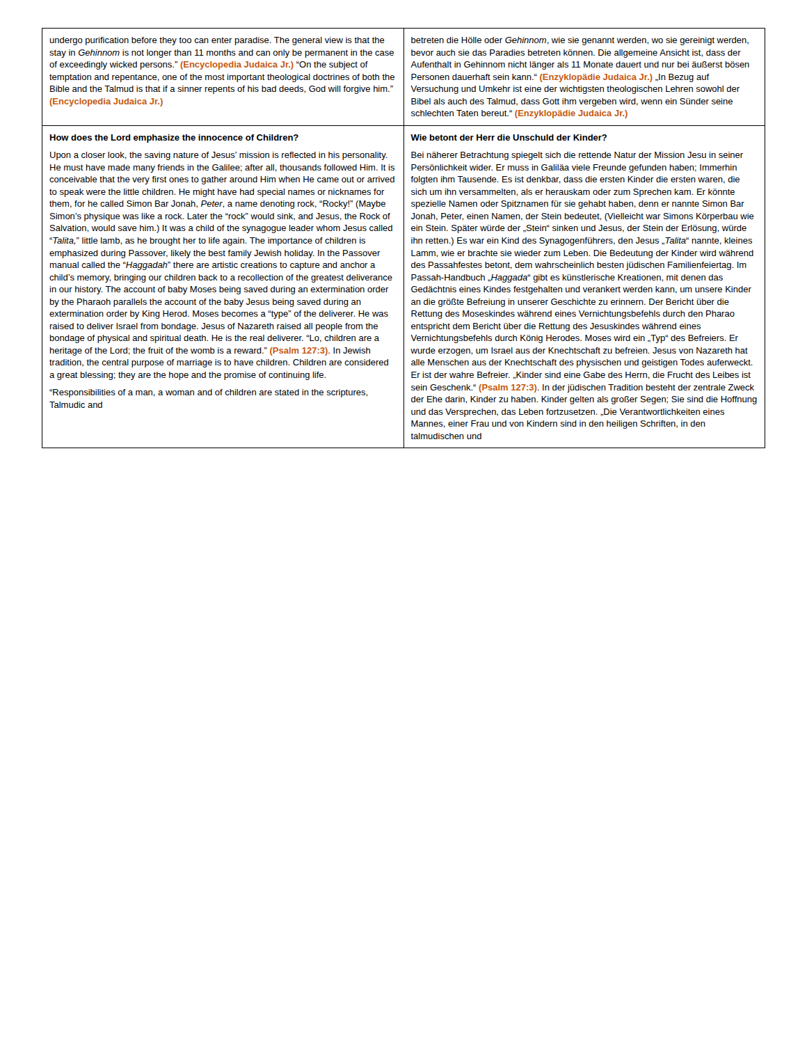| undergo purification before they too can enter paradise. The general view is that the stay in Gehinnom is not longer than 11 months and can only be permanent in the case of exceedingly wicked persons.” (Encyclopedia Judaica Jr.) “On the subject of temptation and repentance, one of the most important theological doctrines of both the Bible and the Talmud is that if a sinner repents of his bad deeds, God will forgive him.” (Encyclopedia Judaica Jr.) | betreten die Hölle oder Gehinnom , wie sie genannt werden, wo sie gereinigt werden, bevor auch sie das Paradies betreten können. Die allgemeine Ansicht ist, dass der Aufenthalt in Gehinnom nicht länger als 11 Monate dauert und nur bei äußerst bösen Personen dauerhaft sein kann.“ (Enzyklopädie Judaica Jr.) „In Bezug auf Versuchung und Umkehr ist eine der wichtigsten theologischen Lehren sowohl der Bibel als auch des Talmud, dass Gott ihm vergeben wird, wenn ein Sünder seine schlechten Taten bereut.“ (Enzyklopädie Judaica Jr.) |
| How does the Lord emphasize the innocence of Children? Upon a closer look, the saving nature of Jesus’ mission is reflected in his personality. He must have made many friends in the Galilee; after all, thousands followed Him. It is conceivable that the very first ones to gather around Him when He came out or arrived to speak were the little children. He might have had special names or nicknames for them, for he called Simon Bar Jonah, Peter , a name denoting rock, “Rocky!” (Maybe Simon’s physique was like a rock. Later the “rock” would sink, and Jesus, the Rock of Salvation, would save him.) It was a child of the synagogue leader whom Jesus called “ Talita, ” little lamb, as he brought her to life again. The importance of children is emphasized during Passover, likely the best family Jewish holiday. In the Passover manual called the “ Haggadah ” there are artistic creations to capture and anchor a child’s memory, bringing our children back to a recollection of the greatest deliverance in our history. The account of baby Moses being saved during an extermination order by the Pharaoh parallels the account of the baby Jesus being saved during an extermination order by King Herod. Moses becomes a “type” of the deliverer. He was raised to deliver Israel from bondage. Jesus of Nazareth raised all people from the bondage of physical and spiritual death. He is the real deliverer. “Lo, children are a heritage of the Lord; the fruit of the womb is a reward.” (Psalm 127:3) . In Jewish tradition, the central purpose of marriage is to have children. Children are considered a great blessing; they are the hope and the promise of continuing life. “Responsibilities of a man, a woman and of children are stated in the scriptures, Talmudic and | Wie betont der Herr die Unschuld der Kinder? Bei näherer Betrachtung spiegelt sich die rettende Natur der Mission Jesu in seiner Persönlichkeit wider. Er muss in Galiläa viele Freunde gefunden haben; Immerhin folgten ihm Tausende. Es ist denkbar, dass die ersten Kinder die ersten waren, die sich um ihn versammelten, als er herauskam oder zum Sprechen kam. Er könnte spezielle Namen oder Spitznamen für sie gehabt haben, denn er nannte Simon Bar Jonah, Peter, einen Namen, der Stein bedeutet, (Vielleicht war Simons Körperbau wie ein Stein. Später würde der „Stein“ sinken und Jesus, der Stein der Erlösung, würde ihn retten.) Es war ein Kind des Synagogenführers, den Jesus „ Talita “ nannte, kleines Lamm, wie er brachte sie wieder zum Leben. Die Bedeutung der Kinder wird während des Passahfestes betont, dem wahrscheinlich besten jüdischen Familienfeiertag. Im Passah-Handbuch „ Haggada “ gibt es künstlerische Kreationen, mit denen das Gedächtnis eines Kindes festgehalten und verankert werden kann, um unsere Kinder an die größte Befreiung in unserer Geschichte zu erinnern. Der Bericht über die Rettung des Moseskindes während eines Vernichtungsbefehls durch den Pharao entspricht dem Bericht über die Rettung des Jesuskindes während eines Vernichtungsbefehls durch König Herodes. Moses wird ein „Typ“ des Befreiers. Er wurde erzogen, um Israel aus der Knechtschaft zu befreien. Jesus von Nazareth hat alle Menschen aus der Knechtschaft des physischen und geistigen Todes auferweckt. Er ist der wahre Befreier. „Kinder sind eine Gabe des Herrn, die Frucht des Leibes ist sein Geschenk.“ (Psalm 127:3) . In der jüdischen Tradition besteht der zentrale Zweck der Ehe darin, Kinder zu haben. Kinder gelten als großer Segen; Sie sind die Hoffnung und das Versprechen, das Leben fortzusetzen. „Die Verantwortlichkeiten eines Mannes, einer Frau und von Kindern sind in den heiligen Schriften, in den talmudischen und |